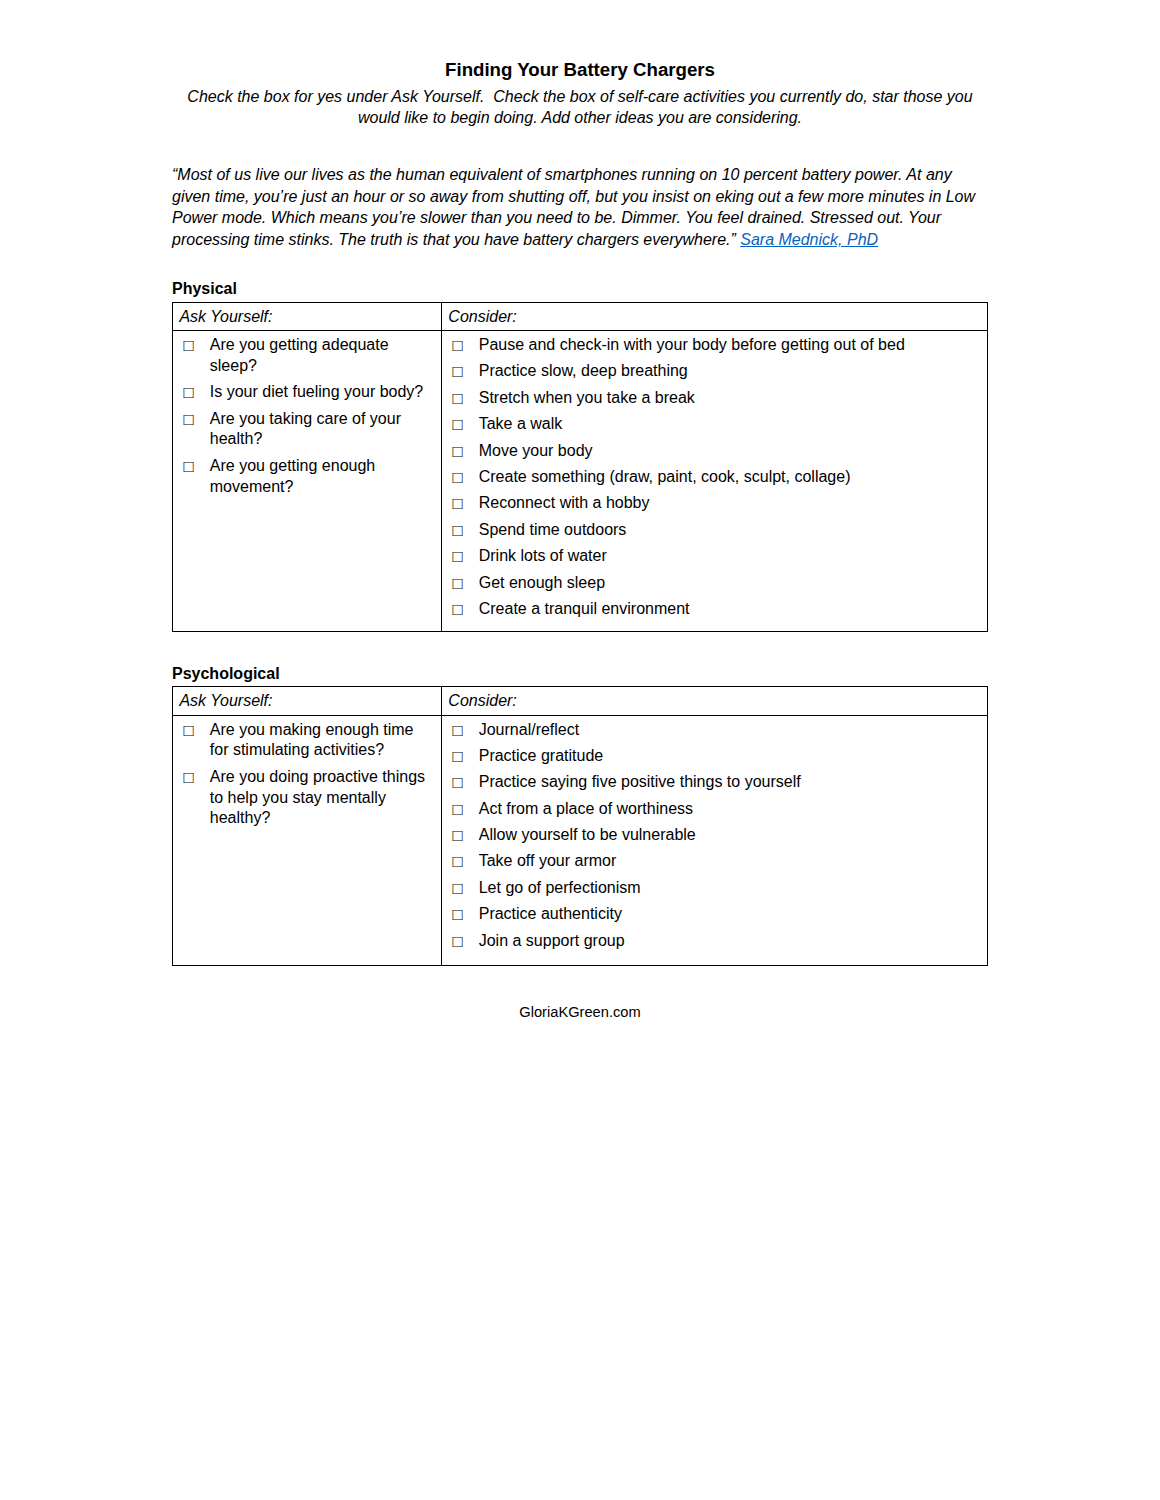Finding Your Battery Chargers
Check the box for yes under Ask Yourself. Check the box of self-care activities you currently do, star those you would like to begin doing. Add other ideas you are considering.
“Most of us live our lives as the human equivalent of smartphones running on 10 percent battery power. At any given time, you’re just an hour or so away from shutting off, but you insist on eking out a few more minutes in Low Power mode. Which means you’re slower than you need to be. Dimmer. You feel drained. Stressed out. Your processing time stinks. The truth is that you have battery chargers everywhere.” Sara Mednick, PhD
Physical
| Ask Yourself: | Consider: |
| --- | --- |
| Are you getting adequate sleep? Is your diet fueling your body? Are you taking care of your health? Are you getting enough movement? | Pause and check-in with your body before getting out of bed Practice slow, deep breathing Stretch when you take a break Take a walk Move your body Create something (draw, paint, cook, sculpt, collage) Reconnect with a hobby Spend time outdoors Drink lots of water Get enough sleep Create a tranquil environment |
Psychological
| Ask Yourself: | Consider: |
| --- | --- |
| Are you making enough time for stimulating activities? Are you doing proactive things to help you stay mentally healthy? | Journal/reflect Practice gratitude Practice saying five positive things to yourself Act from a place of worthiness Allow yourself to be vulnerable Take off your armor Let go of perfectionism Practice authenticity Join a support group |
GloriaKGreen.com